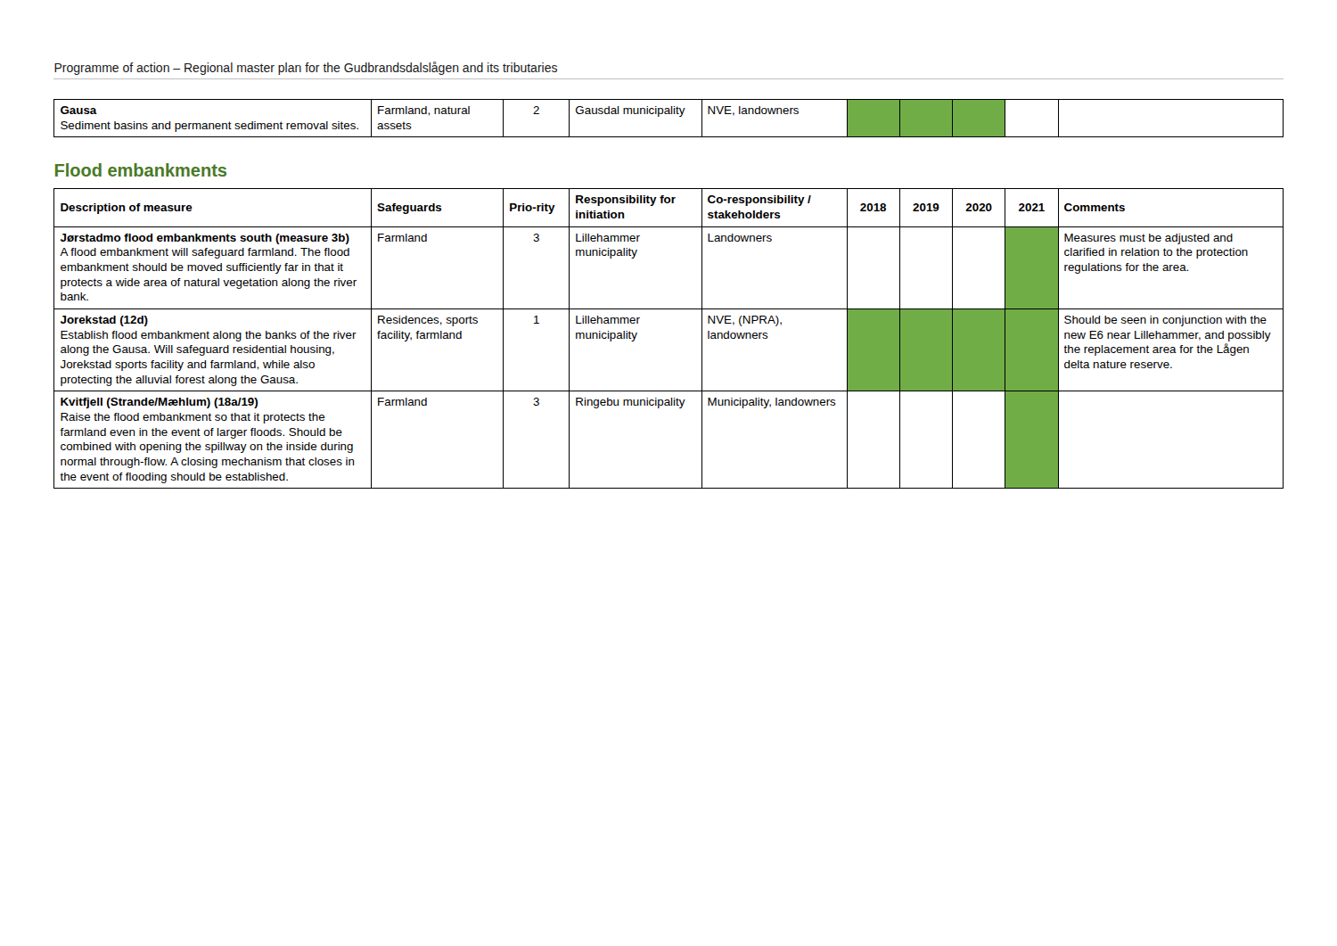Programme of action – Regional master plan for the Gudbrandsdalslågen and its tributaries
| Gausa Sediment basins and permanent sediment removal sites. | Farmland, natural assets | 2 | Gausdal municipality | NVE, landowners | | | | | |
Flood embankments
| Description of measure | Safeguards | Prio-rity | Responsibility for initiation | Co-responsibility / stakeholders | 2018 | 2019 | 2020 | 2021 | Comments |
| --- | --- | --- | --- | --- | --- | --- | --- | --- | --- |
| Jørstadmo flood embankments south (measure 3b) A flood embankment will safeguard farmland. The flood embankment should be moved sufficiently far in that it protects a wide area of natural vegetation along the river bank. | Farmland | 3 | Lillehammer municipality | Landowners | | | | | Measures must be adjusted and clarified in relation to the protection regulations for the area. |
| Jorekstad (12d) Establish flood embankment along the banks of the river along the Gausa. Will safeguard residential housing, Jorekstad sports facility and farmland, while also protecting the alluvial forest along the Gausa. | Residences, sports facility, farmland | 1 | Lillehammer municipality | NVE, (NPRA), landowners | | | | | Should be seen in conjunction with the new E6 near Lillehammer, and possibly the replacement area for the Lågen delta nature reserve. |
| Kvitfjell (Strande/Mæhlum) (18a/19) Raise the flood embankment so that it protects the farmland even in the event of larger floods. Should be combined with opening the spillway on the inside during normal through-flow. A closing mechanism that closes in the event of flooding should be established. | Farmland | 3 | Ringebu municipality | Municipality, landowners | | | | | |